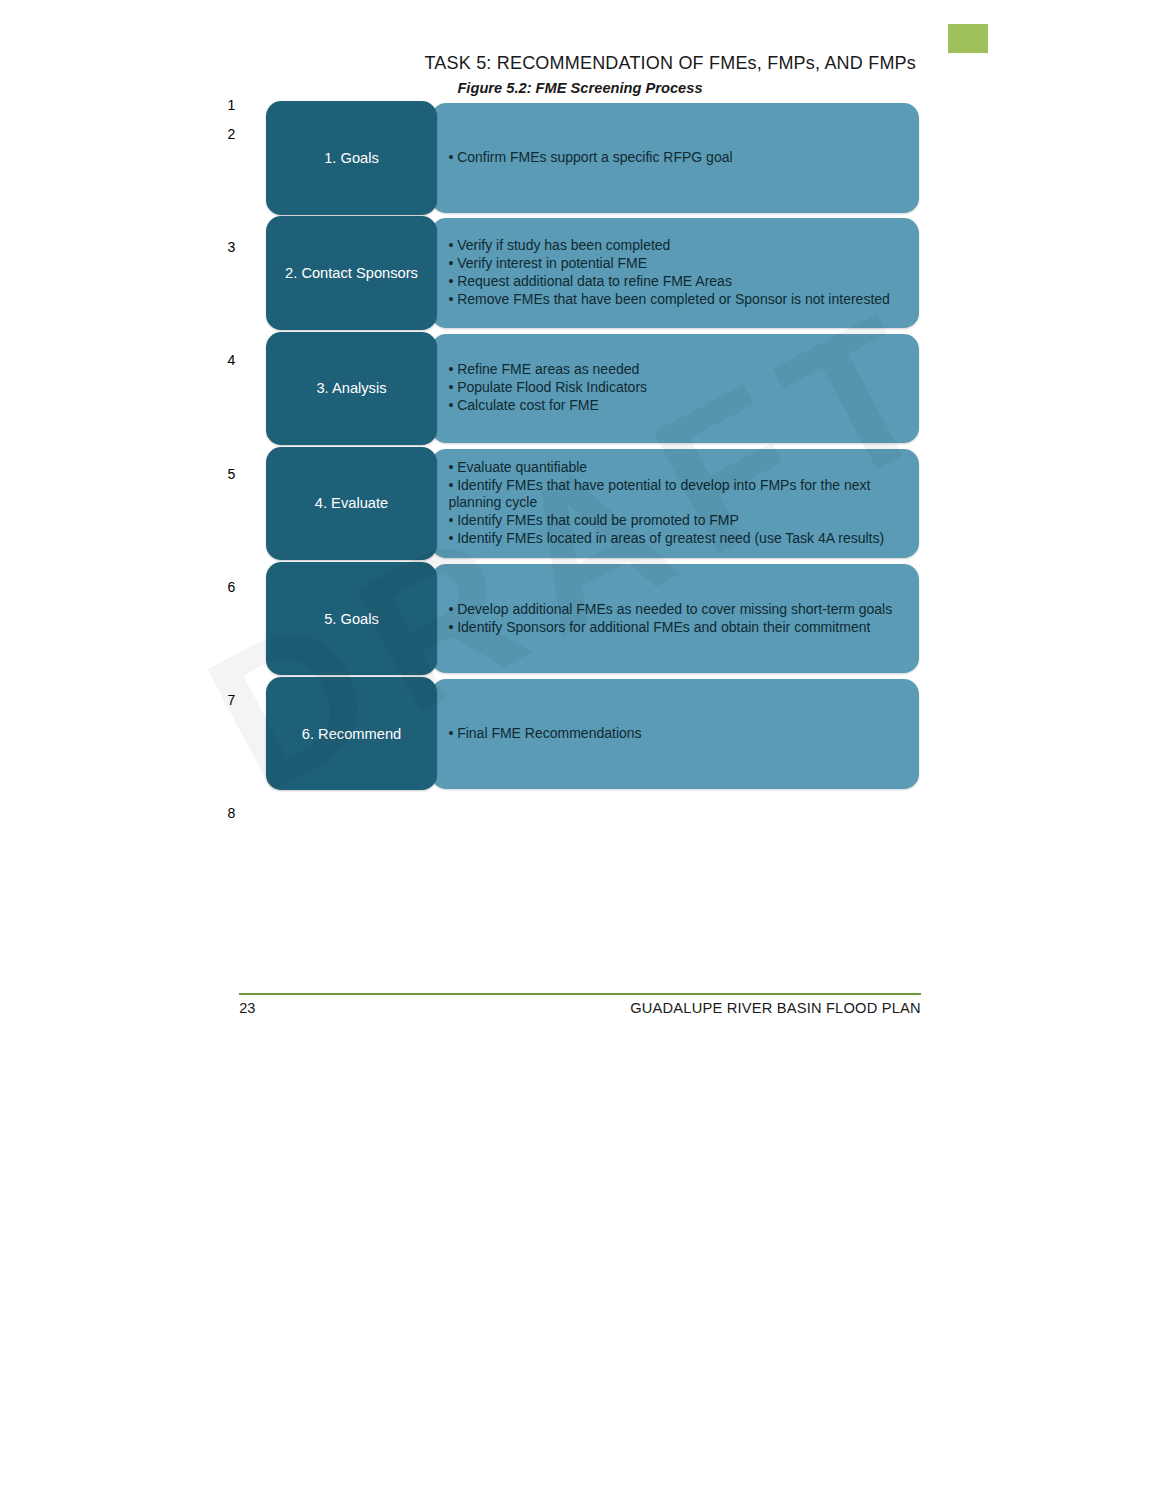TASK 5: RECOMMENDATION OF FMEs, FMPs, AND FMPs
Figure 5.2: FME Screening Process
1
2
3
4
5
6
7
8
Confirm FMEs support a specific RFPG goal
1. Goals
Verify if study has been completed
Verify interest in potential FME
Request additional data to refine FME Areas
Remove FMEs that have been completed or Sponsor is not interested
2. Contact Sponsors
Refine FME areas as needed
Populate Flood Risk Indicators
Calculate cost for FME
3. Analysis
Evaluate quantifiable
Identify FMEs that have potential to develop into FMPs for the next planning cycle
Identify FMEs that could be promoted to FMP
Identify FMEs located in areas of greatest need (use Task 4A results)
4. Evaluate
Develop additional FMEs as needed to cover missing short-term goals
Identify Sponsors for additional FMEs and obtain their commitment
5. Goals
Final FME Recommendations
6. Recommend
DRAFT
23
GUADALUPE RIVER BASIN FLOOD PLAN